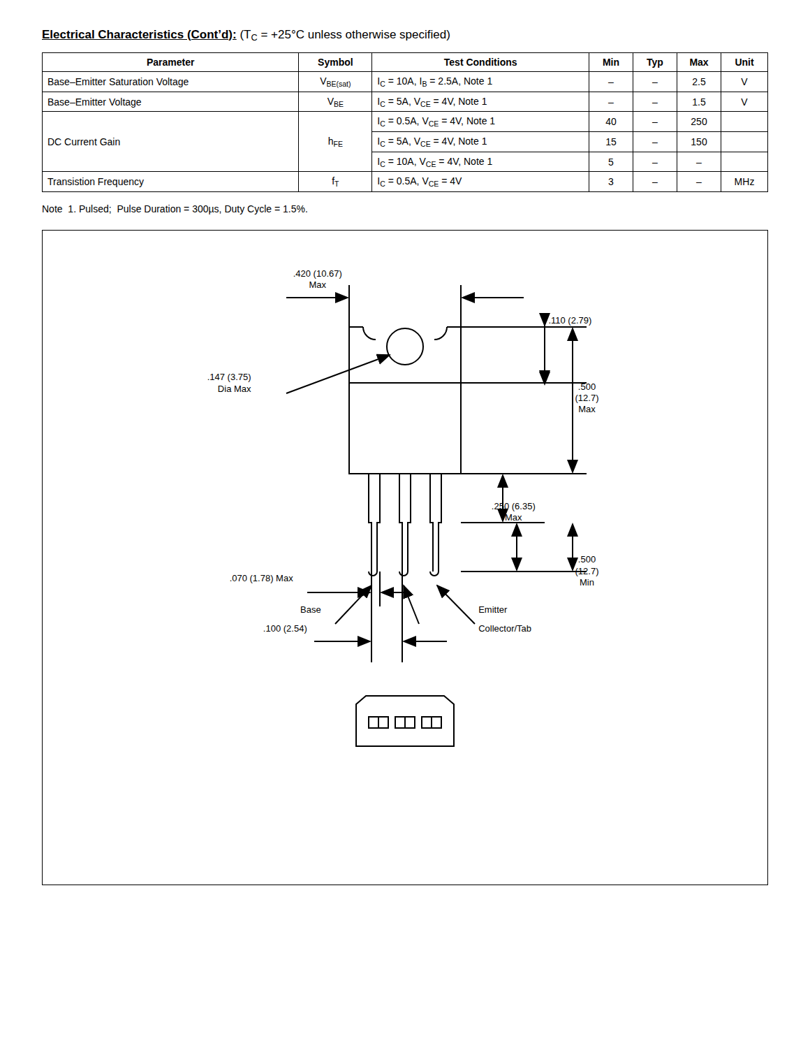Electrical Characteristics (Cont’d): (TC = +25°C unless otherwise specified)
| Parameter | Symbol | Test Conditions | Min | Typ | Max | Unit |
| --- | --- | --- | --- | --- | --- | --- |
| Base–Emitter Saturation Voltage | V BE(sat) | I C = 10A, I B = 2.5A, Note 1 | – | – | 2.5 | V |
| Base–Emitter Voltage | V BE | I C = 5A, V CE = 4V, Note 1 | – | – | 1.5 | V |
| DC Current Gain | h FE | I C = 0.5A, V CE = 4V, Note 1 | 40 | – | 250 | |
| I C = 5A, V CE = 4V, Note 1 | 15 | – | 150 | |
| I C = 10A, V CE = 4V, Note 1 | 5 | – | – | |
| Transistion Frequency | f T | I C = 0.5A, V CE = 4V | 3 | – | – | MHz |
Note 1. Pulsed; Pulse Duration = 300µs, Duty Cycle = 1.5%.
===== Dimension: .420 (10.67) Max (width of tab) =====
.420 (10.67)
Max
.110 (2.79)
.500
(12.7)
Max
.250 (6.35)
Max
.500
(12.7)
Min
.147 (3.75)
Dia Max
.070 (1.78) Max
.100 (2.54)
Base
Emitter
Collector/Tab